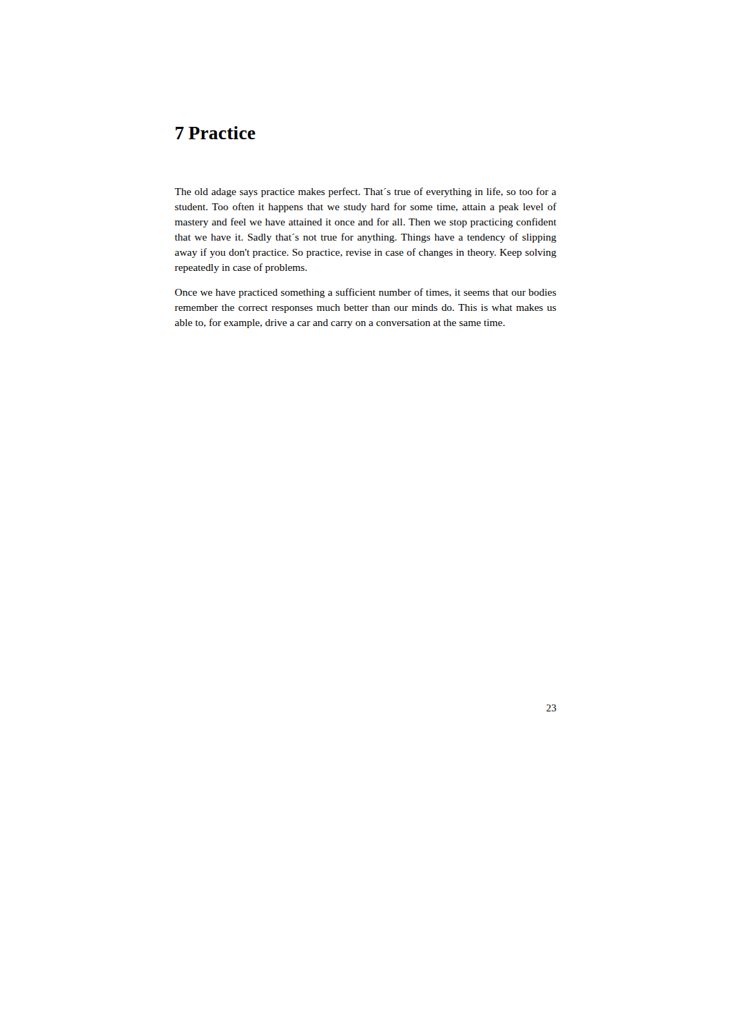7 Practice
The old adage says practice makes perfect. That´s true of everything in life, so too for a student. Too often it happens that we study hard for some time, attain a peak level of mastery and feel we have attained it once and for all. Then we stop practicing confident that we have it. Sadly that´s not true for anything. Things have a tendency of slipping away if you don't practice. So practice, revise in case of changes in theory. Keep solving repeatedly in case of problems.
Once we have practiced something a sufficient number of times, it seems that our bodies remember the correct responses much better than our minds do. This is what makes us able to, for example, drive a car and carry on a conversation at the same time.
23